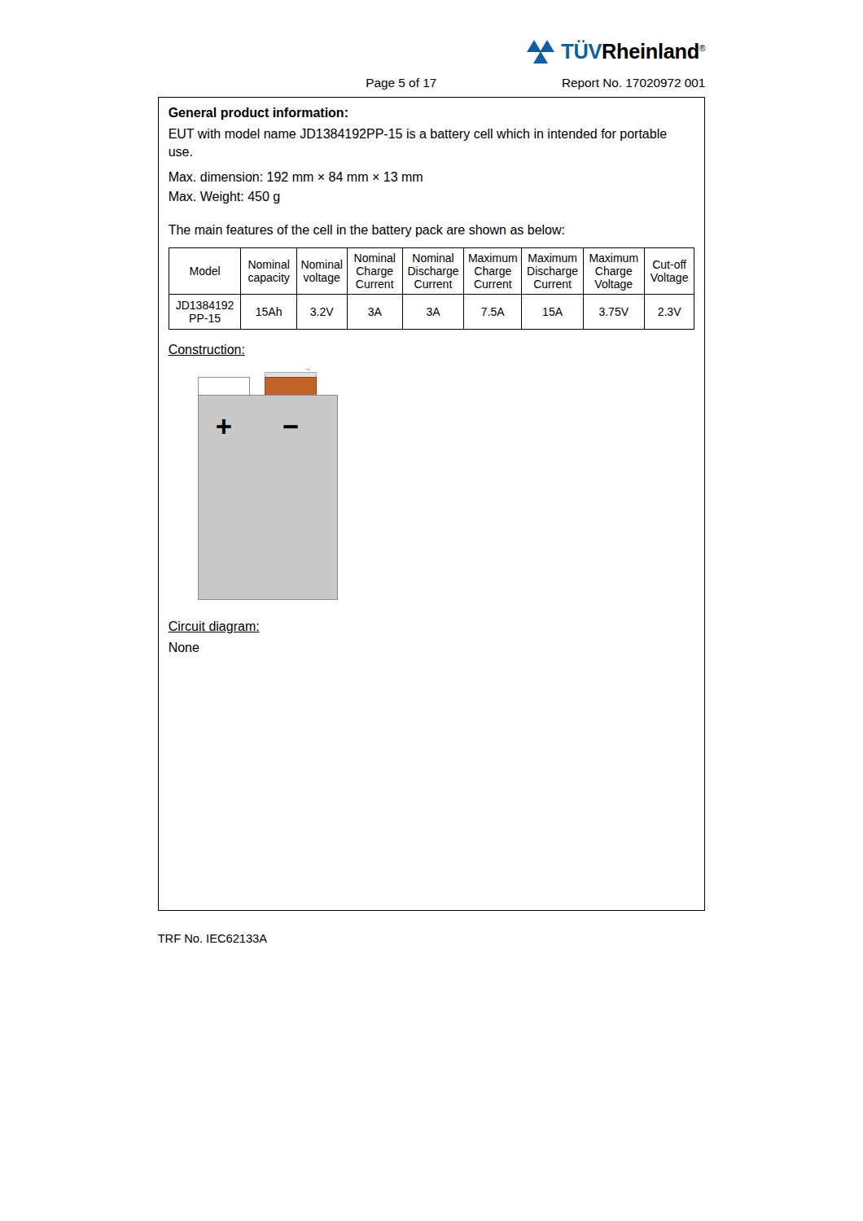TÜV Rheinland®
Page 5 of 17
Report No. 17020972 001
General product information:
EUT with model name JD1384192PP-15 is a battery cell which in intended for portable use.
Max. dimension: 192 mm × 84 mm × 13 mm
Max. Weight: 450 g
The main features of the cell in the battery pack are shown as below:
| Model | Nominal capacity | Nominal voltage | Nominal Charge Current | Nominal Discharge Current | Maximum Charge Current | Maximum Discharge Current | Maximum Charge Voltage | Cut-off Voltage |
| --- | --- | --- | --- | --- | --- | --- | --- | --- |
| JD1384192 PP-15 | 15Ah | 3.2V | 3A | 3A | 7.5A | 15A | 3.75V | 2.3V |
Construction:
¬
+
−
Circuit diagram:
None
TRF No. IEC62133A